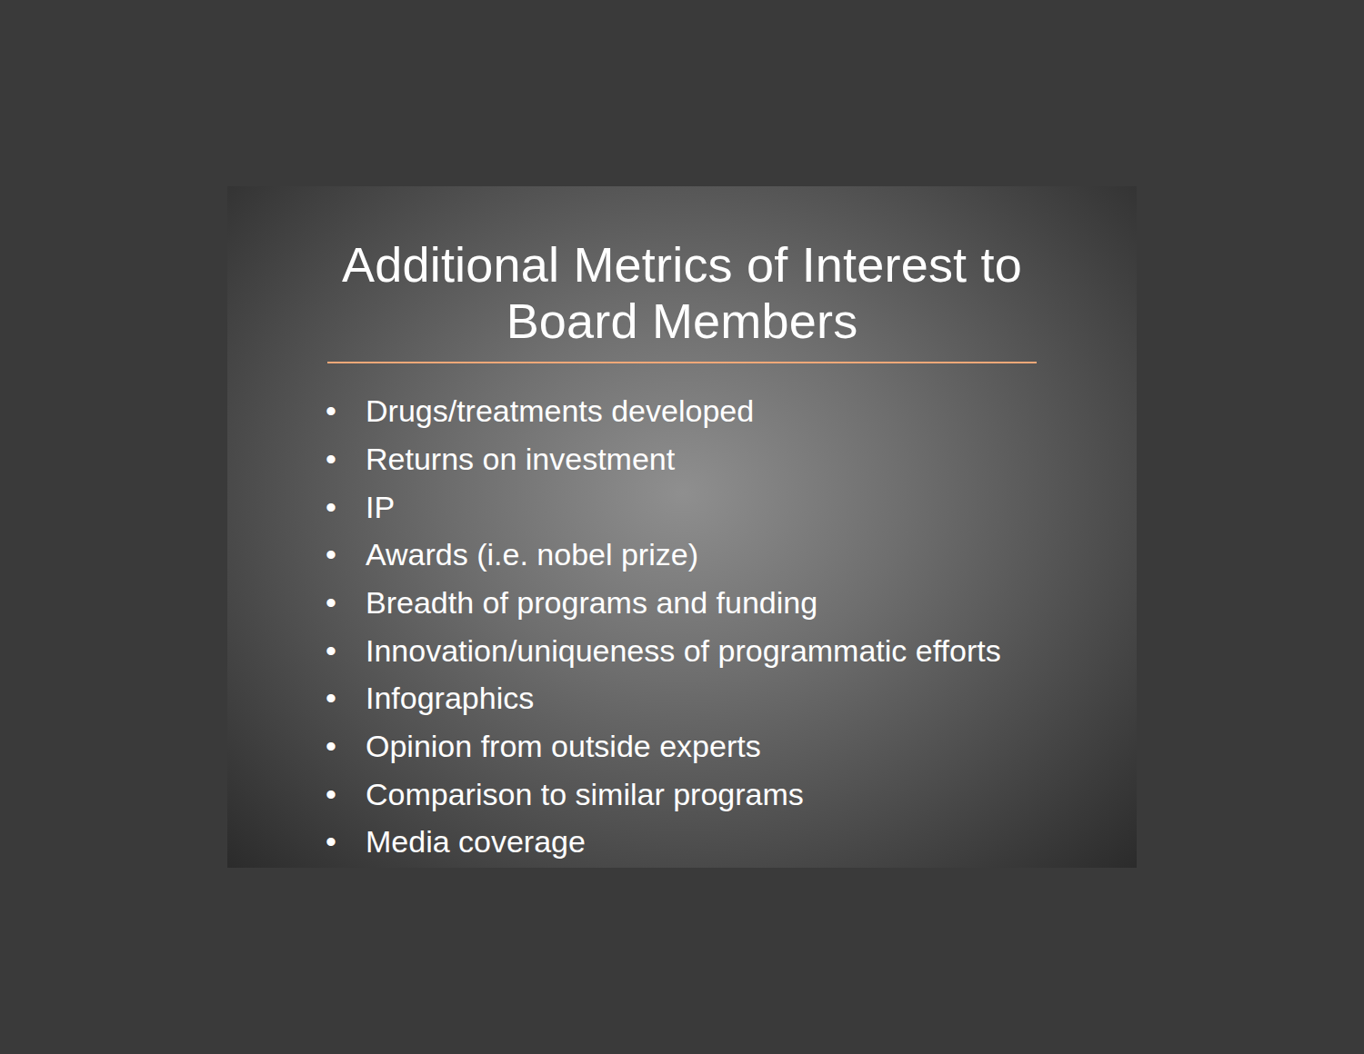Additional Metrics of Interest to Board Members
Drugs/treatments developed
Returns on investment
IP
Awards (i.e. nobel prize)
Breadth of programs and funding
Innovation/uniqueness of programmatic efforts
Infographics
Opinion from outside experts
Comparison to similar programs
Media coverage